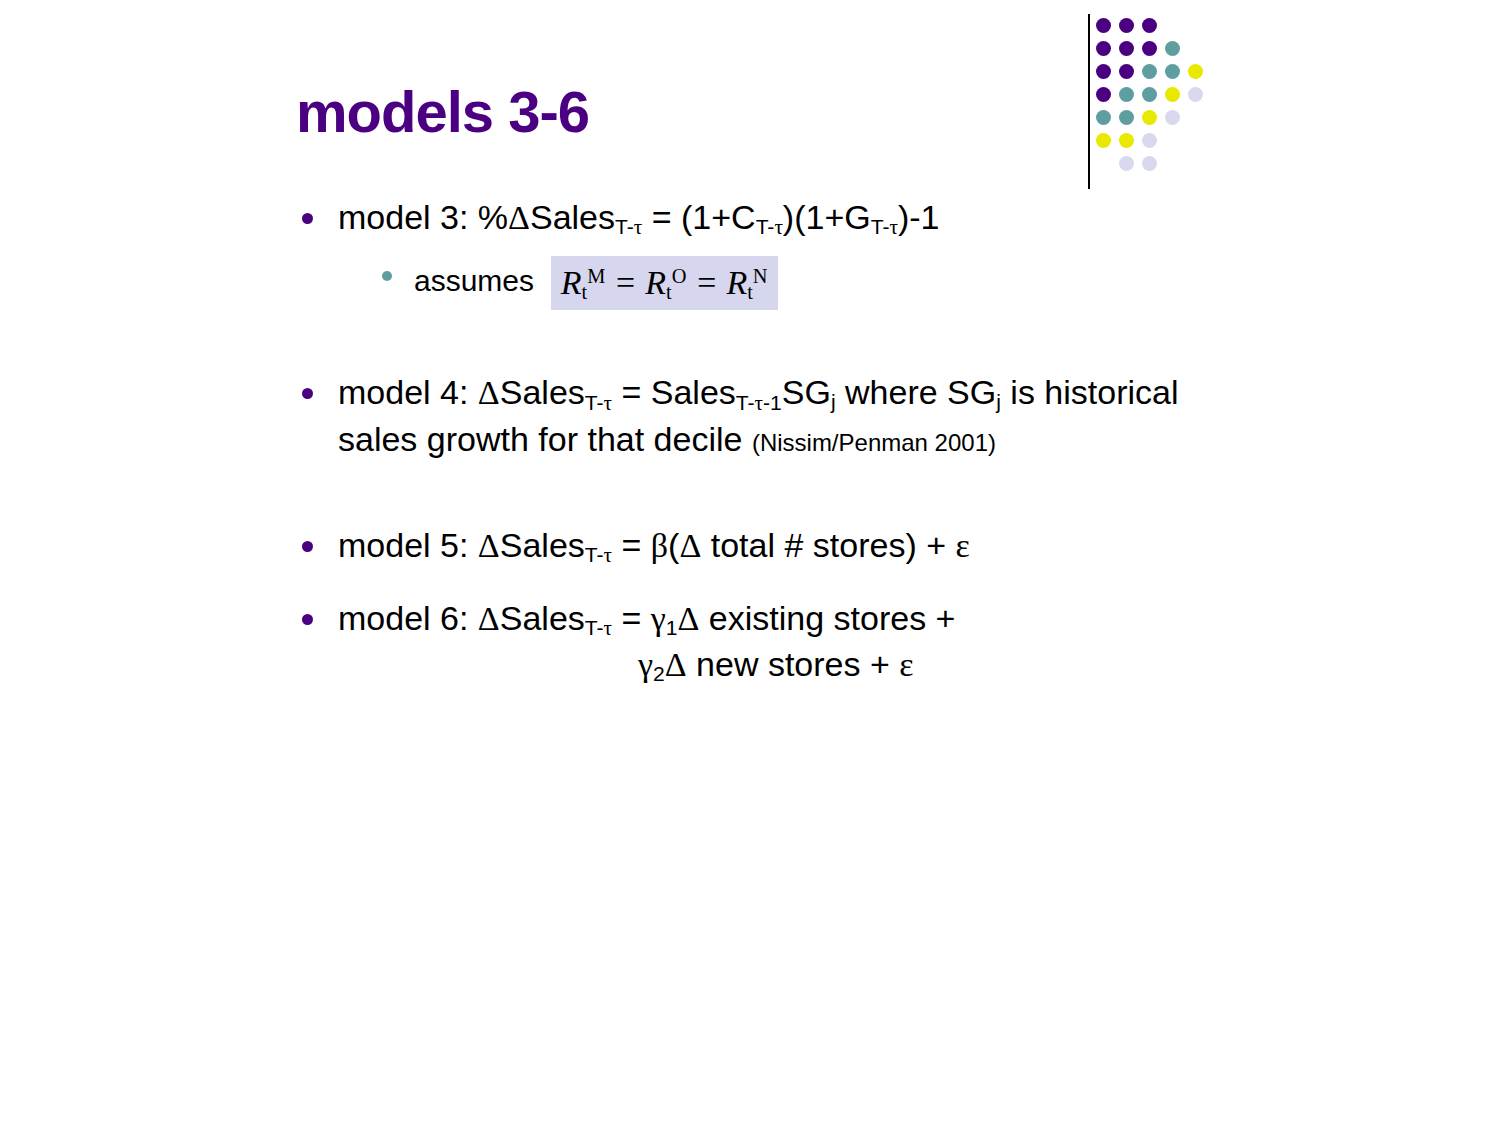models 3-6
model 3: %ΔSalesT-τ = (1+CT-τ)(1+GT-τ)-1
assumes RtM = RtO = RtN
model 4: ΔSalesT-τ = SalesT-τ-1SGj where SGj is historical sales growth for that decile (Nissim/Penman 2001)
model 5: ΔSalesT-τ = β(Δ total # stores) + ε
model 6: ΔSalesT-τ = γ1Δ existing stores + γ2Δ new stores + ε